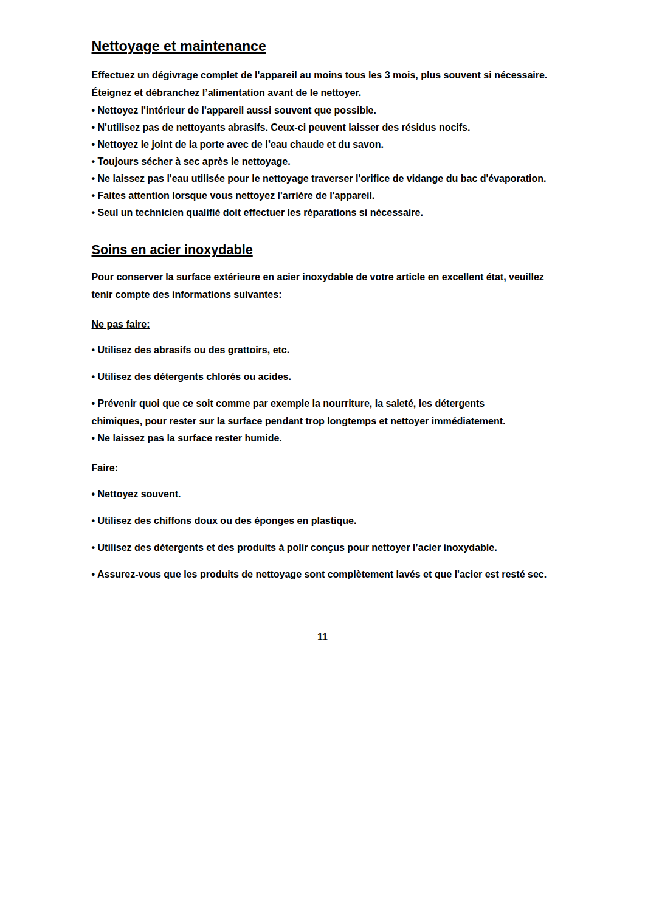Nettoyage et maintenance
Effectuez un dégivrage complet de l'appareil au moins tous les 3 mois, plus souvent si nécessaire.
Éteignez et débranchez l’alimentation avant de le nettoyer.
• Nettoyez l'intérieur de l'appareil aussi souvent que possible.
• N'utilisez pas de nettoyants abrasifs. Ceux-ci peuvent laisser des résidus nocifs.
• Nettoyez le joint de la porte avec de l’eau chaude et du savon.
• Toujours sécher à sec après le nettoyage.
• Ne laissez pas l'eau utilisée pour le nettoyage traverser l'orifice de vidange du bac d'évaporation.
• Faites attention lorsque vous nettoyez l'arrière de l'appareil.
• Seul un technicien qualifié doit effectuer les réparations si nécessaire.
Soins en acier inoxydable
Pour conserver la surface extérieure en acier inoxydable de votre article en excellent état, veuillez
tenir compte des informations suivantes:
Ne pas faire:
• Utilisez des abrasifs ou des grattoirs, etc.
• Utilisez des détergents chlorés ou acides.
• Prévenir quoi que ce soit comme par exemple la nourriture, la saleté, les détergents
chimiques, pour rester sur la surface pendant trop longtemps et nettoyer immédiatement.
• Ne laissez pas la surface rester humide.
Faire:
• Nettoyez souvent.
• Utilisez des chiffons doux ou des éponges en plastique.
• Utilisez des détergents et des produits à polir conçus pour nettoyer l’acier inoxydable.
• Assurez-vous que les produits de nettoyage sont complètement lavés et que l'acier est resté sec.
11